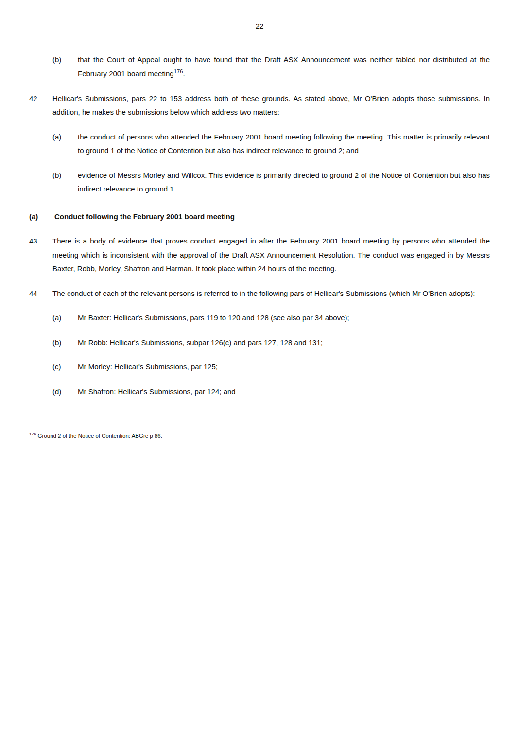22
(b)
that the Court of Appeal ought to have found that the Draft ASX Announcement was neither tabled nor distributed at the February 2001 board meeting176.
42
Hellicar's Submissions, pars 22 to 153 address both of these grounds. As stated above, Mr O'Brien adopts those submissions. In addition, he makes the submissions below which address two matters:
(a)
the conduct of persons who attended the February 2001 board meeting following the meeting. This matter is primarily relevant to ground 1 of the Notice of Contention but also has indirect relevance to ground 2; and
(b)
evidence of Messrs Morley and Willcox. This evidence is primarily directed to ground 2 of the Notice of Contention but also has indirect relevance to ground 1.
(a) Conduct following the February 2001 board meeting
43
There is a body of evidence that proves conduct engaged in after the February 2001 board meeting by persons who attended the meeting which is inconsistent with the approval of the Draft ASX Announcement Resolution. The conduct was engaged in by Messrs Baxter, Robb, Morley, Shafron and Harman. It took place within 24 hours of the meeting.
44
The conduct of each of the relevant persons is referred to in the following pars of Hellicar's Submissions (which Mr O'Brien adopts):
(a)
Mr Baxter: Hellicar's Submissions, pars 119 to 120 and 128 (see also par 34 above);
(b)
Mr Robb: Hellicar's Submissions, subpar 126(c) and pars 127, 128 and 131;
(c)
Mr Morley: Hellicar's Submissions, par 125;
(d)
Mr Shafron: Hellicar's Submissions, par 124; and
176 Ground 2 of the Notice of Contention: ABGre p 86.